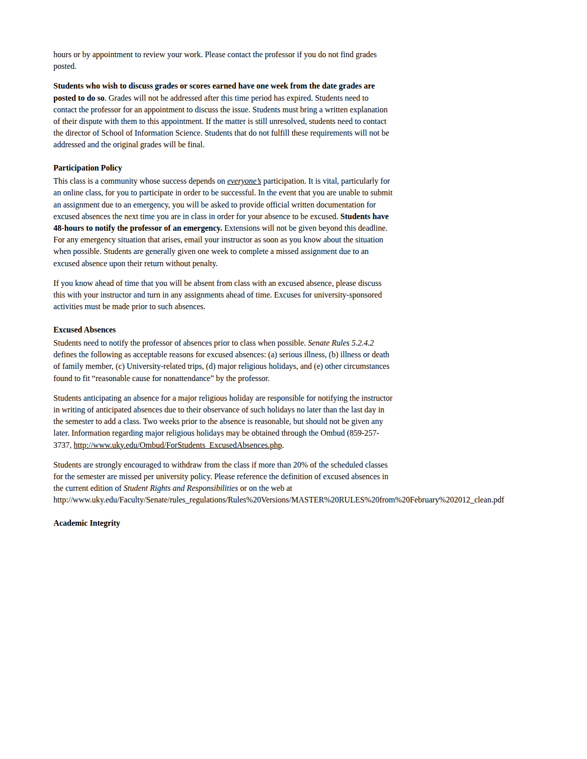hours or by appointment to review your work. Please contact the professor if you do not find grades posted.
Students who wish to discuss grades or scores earned have one week from the date grades are posted to do so. Grades will not be addressed after this time period has expired. Students need to contact the professor for an appointment to discuss the issue. Students must bring a written explanation of their dispute with them to this appointment. If the matter is still unresolved, students need to contact the director of School of Information Science. Students that do not fulfill these requirements will not be addressed and the original grades will be final.
Participation Policy
This class is a community whose success depends on everyone’s participation. It is vital, particularly for an online class, for you to participate in order to be successful. In the event that you are unable to submit an assignment due to an emergency, you will be asked to provide official written documentation for excused absences the next time you are in class in order for your absence to be excused. Students have 48-hours to notify the professor of an emergency. Extensions will not be given beyond this deadline. For any emergency situation that arises, email your instructor as soon as you know about the situation when possible. Students are generally given one week to complete a missed assignment due to an excused absence upon their return without penalty.
If you know ahead of time that you will be absent from class with an excused absence, please discuss this with your instructor and turn in any assignments ahead of time. Excuses for university-sponsored activities must be made prior to such absences.
Excused Absences
Students need to notify the professor of absences prior to class when possible. Senate Rules 5.2.4.2 defines the following as acceptable reasons for excused absences: (a) serious illness, (b) illness or death of family member, (c) University-related trips, (d) major religious holidays, and (e) other circumstances found to fit “reasonable cause for nonattendance” by the professor.
Students anticipating an absence for a major religious holiday are responsible for notifying the instructor in writing of anticipated absences due to their observance of such holidays no later than the last day in the semester to add a class. Two weeks prior to the absence is reasonable, but should not be given any later. Information regarding major religious holidays may be obtained through the Ombud (859-257-3737, http://www.uky.edu/Ombud/ForStudents_ExcusedAbsences.php.
Students are strongly encouraged to withdraw from the class if more than 20% of the scheduled classes for the semester are missed per university policy. Please reference the definition of excused absences in the current edition of Student Rights and Responsibilities or on the web at http://www.uky.edu/Faculty/Senate/rules_regulations/Rules%20Versions/MASTER%20RULES%20from%20February%202012_clean.pdf
Academic Integrity